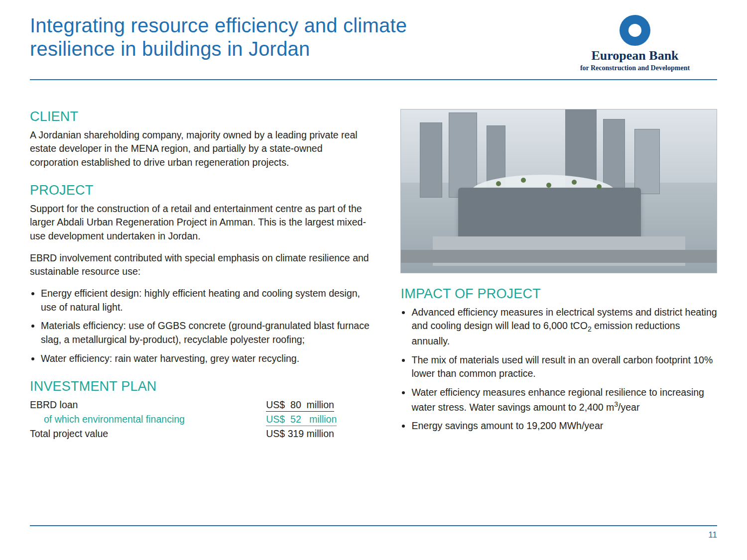Integrating resource efficiency and climate
resilience in buildings in Jordan
European Bank
for Reconstruction and Development
CLIENT
A Jordanian shareholding company, majority owned by a leading private real estate developer in the MENA region, and partially by a state-owned corporation established to drive urban regeneration projects.
PROJECT
Support for the construction of a retail and entertainment centre as part of the larger Abdali Urban Regeneration Project in Amman. This is the largest mixed-use development undertaken in Jordan.
EBRD involvement contributed with special emphasis on climate resilience and sustainable resource use:
Energy efficient design: highly efficient heating and cooling system design, use of natural light.
Materials efficiency: use of GGBS concrete (ground-granulated blast furnace slag, a metallurgical by-product), recyclable polyester roofing;
Water efficiency: rain water harvesting, grey water recycling.
INVESTMENT PLAN
| EBRD loan | US$ 80 million |
| of which environmental financing | US$ 52 million |
| Total project value | US$ 319 million |
IMPACT OF PROJECT
Advanced efficiency measures in electrical systems and district heating and cooling design will lead to 6,000 tCO2 emission reductions annually.
The mix of materials used will result in an overall carbon footprint 10% lower than common practice.
Water efficiency measures enhance regional resilience to increasing water stress. Water savings amount to 2,400 m3/year
Energy savings amount to 19,200 MWh/year
11